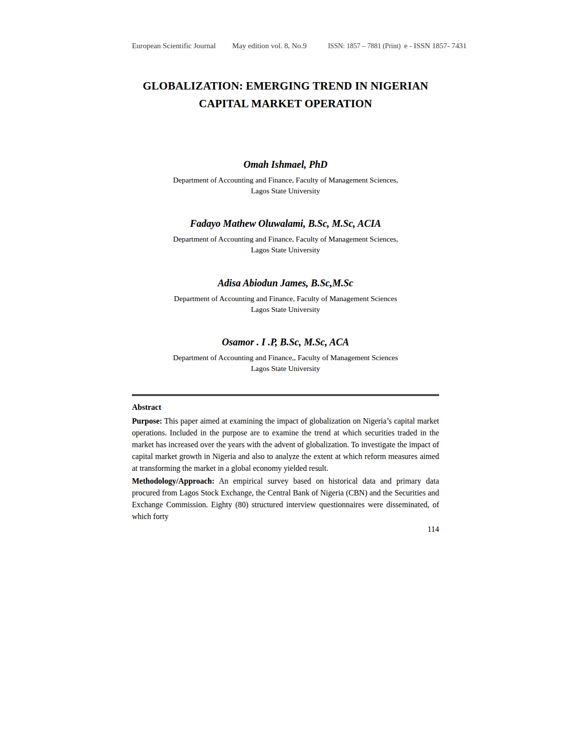European Scientific Journal May edition vol. 8, No.9 ISSN: 1857 – 7881 (Print) e - ISSN 1857- 7431
GLOBALIZATION: EMERGING TREND IN NIGERIAN
CAPITAL MARKET OPERATION
Omah Ishmael, PhD
Department of Accounting and Finance, Faculty of Management Sciences, Lagos State University
Fadayo Mathew Oluwalami, B.Sc, M.Sc, ACIA
Department of Accounting and Finance, Faculty of Management Sciences, Lagos State University
Adisa Abiodun James, B.Sc,M.Sc
Department of Accounting and Finance, Faculty of Management Sciences Lagos State University
Osamor . I .P, B.Sc, M.Sc, ACA
Department of Accounting and Finance,, Faculty of Management Sciences Lagos State University
Abstract
Purpose: This paper aimed at examining the impact of globalization on Nigeria’s capital market operations. Included in the purpose are to examine the trend at which securities traded in the market has increased over the years with the advent of globalization. To investigate the impact of capital market growth in Nigeria and also to analyze the extent at which reform measures aimed at transforming the market in a global economy yielded result.
Methodology/Approach: An empirical survey based on historical data and primary data procured from Lagos Stock Exchange, the Central Bank of Nigeria (CBN) and the Securities and Exchange Commission. Eighty (80) structured interview questionnaires were disseminated, of which forty
114